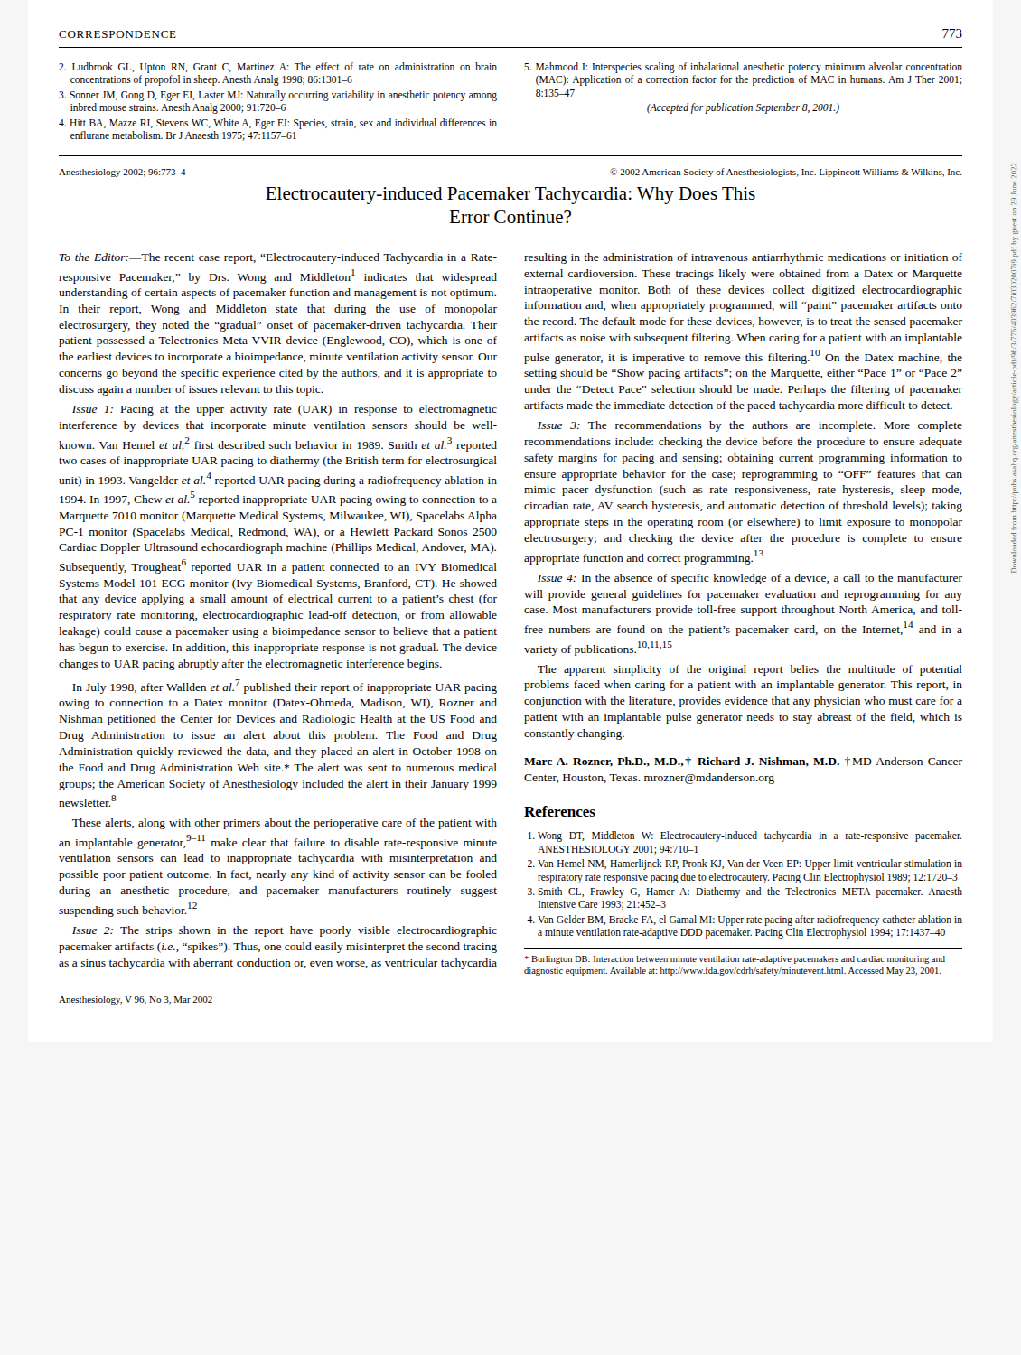Downloaded from http://pubs.asahq.org/anesthesiology/article-pdf/96/3/776/403962/7i0302007i9.pdf by guest on 29 June 2022
CORRESPONDENCE 773
2. Ludbrook GL, Upton RN, Grant C, Martinez A: The effect of rate on administration on brain concentrations of propofol in sheep. Anesth Analg 1998; 86:1301–6
3. Sonner JM, Gong D, Eger EI, Laster MJ: Naturally occurring variability in anesthetic potency among inbred mouse strains. Anesth Analg 2000; 91:720–6
4. Hitt BA, Mazze RI, Stevens WC, White A, Eger EI: Species, strain, sex and individual differences in enflurane metabolism. Br J Anaesth 1975; 47:1157–61
5. Mahmood I: Interspecies scaling of inhalational anesthetic potency minimum alveolar concentration (MAC): Application of a correction factor for the prediction of MAC in humans. Am J Ther 2001; 8:135–47
(Accepted for publication September 8, 2001.)
Anesthesiology 2002; 96:773–4 © 2002 American Society of Anesthesiologists, Inc. Lippincott Williams & Wilkins, Inc.
Electrocautery-induced Pacemaker Tachycardia: Why Does This
Error Continue?
To the Editor:—The recent case report, “Electrocautery-induced Tachycardia in a Rate-responsive Pacemaker,” by Drs. Wong and Middleton1 indicates that widespread understanding of certain aspects of pacemaker function and management is not optimum. In their report, Wong and Middleton state that during the use of monopolar electrosurgery, they noted the “gradual” onset of pacemaker-driven tachycardia. Their patient possessed a Telectronics Meta VVIR device (Englewood, CO), which is one of the earliest devices to incorporate a bioimpedance, minute ventilation activity sensor. Our concerns go beyond the specific experience cited by the authors, and it is appropriate to discuss again a number of issues relevant to this topic.
Issue 1: Pacing at the upper activity rate (UAR) in response to electromagnetic interference by devices that incorporate minute ventilation sensors should be well-known. Van Hemel et al.2 first described such behavior in 1989. Smith et al.3 reported two cases of inappropriate UAR pacing to diathermy (the British term for electrosurgical unit) in 1993. Vangelder et al.4 reported UAR pacing during a radiofrequency ablation in 1994. In 1997, Chew et al.5 reported inappropriate UAR pacing owing to connection to a Marquette 7010 monitor (Marquette Medical Systems, Milwaukee, WI), Spacelabs Alpha PC-1 monitor (Spacelabs Medical, Redmond, WA), or a Hewlett Packard Sonos 2500 Cardiac Doppler Ultrasound echocardiograph machine (Phillips Medical, Andover, MA). Subsequently, Trougheat6 reported UAR in a patient connected to an IVY Biomedical Systems Model 101 ECG monitor (Ivy Biomedical Systems, Branford, CT). He showed that any device applying a small amount of electrical current to a patient’s chest (for respiratory rate monitoring, electrocardiographic lead-off detection, or from allowable leakage) could cause a pacemaker using a bioimpedance sensor to believe that a patient has begun to exercise. In addition, this inappropriate response is not gradual. The device changes to UAR pacing abruptly after the electromagnetic interference begins.
In July 1998, after Wallden et al.7 published their report of inappropriate UAR pacing owing to connection to a Datex monitor (Datex-Ohmeda, Madison, WI), Rozner and Nishman petitioned the Center for Devices and Radiologic Health at the US Food and Drug Administration to issue an alert about this problem. The Food and Drug Administration quickly reviewed the data, and they placed an alert in October 1998 on the Food and Drug Administration Web site.* The alert was sent to numerous medical groups; the American Society of Anesthesiology included the alert in their January 1999 newsletter.8
These alerts, along with other primers about the perioperative care of the patient with an implantable generator,9–11 make clear that failure to disable rate-responsive minute ventilation sensors can lead to inappropriate tachycardia with misinterpretation and possible poor patient outcome. In fact, nearly any kind of activity sensor can be fooled during an anesthetic procedure, and pacemaker manufacturers routinely suggest suspending such behavior.12
Issue 2: The strips shown in the report have poorly visible electrocardiographic pacemaker artifacts (i.e., “spikes”). Thus, one could easily misinterpret the second tracing as a sinus tachycardia with aberrant conduction or, even worse, as ventricular tachycardia resulting in the administration of intravenous antiarrhythmic medications or initiation of external cardioversion. These tracings likely were obtained from a Datex or Marquette intraoperative monitor. Both of these devices collect digitized electrocardiographic information and, when appropriately programmed, will “paint” pacemaker artifacts onto the record. The default mode for these devices, however, is to treat the sensed pacemaker artifacts as noise with subsequent filtering. When caring for a patient with an implantable pulse generator, it is imperative to remove this filtering.10 On the Datex machine, the setting should be “Show pacing artifacts”; on the Marquette, either “Pace 1” or “Pace 2” under the “Detect Pace” selection should be made. Perhaps the filtering of pacemaker artifacts made the immediate detection of the paced tachycardia more difficult to detect.
Issue 3: The recommendations by the authors are incomplete. More complete recommendations include: checking the device before the procedure to ensure adequate safety margins for pacing and sensing; obtaining current programming information to ensure appropriate behavior for the case; reprogramming to “OFF” features that can mimic pacer dysfunction (such as rate responsiveness, rate hysteresis, sleep mode, circadian rate, AV search hysteresis, and automatic detection of threshold levels); taking appropriate steps in the operating room (or elsewhere) to limit exposure to monopolar electrosurgery; and checking the device after the procedure is complete to ensure appropriate function and correct programming.13
Issue 4: In the absence of specific knowledge of a device, a call to the manufacturer will provide general guidelines for pacemaker evaluation and reprogramming for any case. Most manufacturers provide toll-free support throughout North America, and toll-free numbers are found on the patient’s pacemaker card, on the Internet,14 and in a variety of publications.10,11,15
The apparent simplicity of the original report belies the multitude of potential problems faced when caring for a patient with an implantable generator. This report, in conjunction with the literature, provides evidence that any physician who must care for a patient with an implantable pulse generator needs to stay abreast of the field, which is constantly changing.
Marc A. Rozner, Ph.D., M.D.,† Richard J. Nishman, M.D. †MD Anderson Cancer Center, Houston, Texas. mrozner@mdanderson.org
References
Wong DT, Middleton W: Electrocautery-induced tachycardia in a rate-responsive pacemaker. ANESTHESIOLOGY 2001; 94:710–1
Van Hemel NM, Hamerlijnck RP, Pronk KJ, Van der Veen EP: Upper limit ventricular stimulation in respiratory rate responsive pacing due to electrocautery. Pacing Clin Electrophysiol 1989; 12:1720–3
Smith CL, Frawley G, Hamer A: Diathermy and the Telectronics META pacemaker. Anaesth Intensive Care 1993; 21:452–3
Van Gelder BM, Bracke FA, el Gamal MI: Upper rate pacing after radiofrequency catheter ablation in a minute ventilation rate-adaptive DDD pacemaker. Pacing Clin Electrophysiol 1994; 17:1437–40
* Burlington DB: Interaction between minute ventilation rate-adaptive pacemakers and cardiac monitoring and diagnostic equipment. Available at: http://www.fda.gov/cdrh/safety/minutevent.html. Accessed May 23, 2001.
Anesthesiology, V 96, No 3, Mar 2002